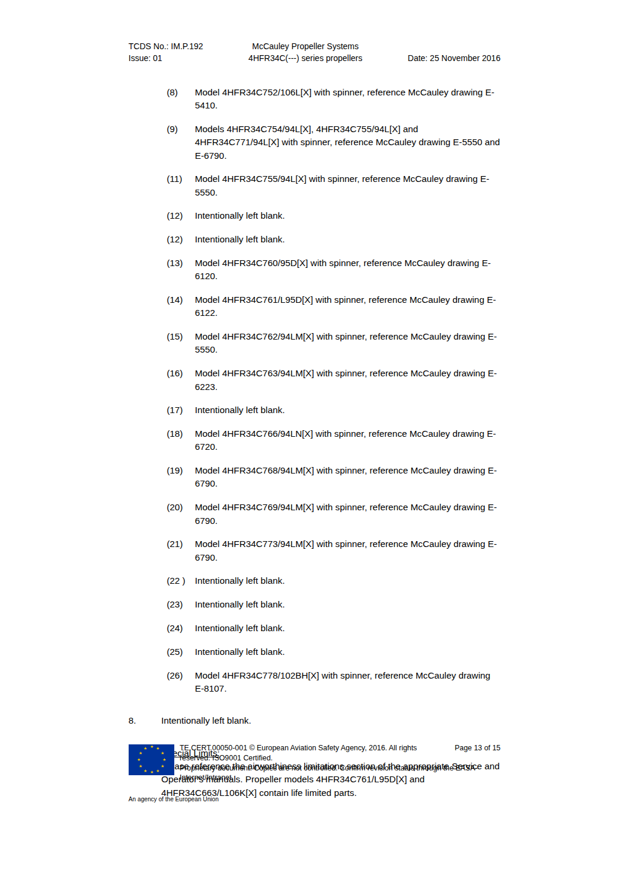TCDS No.: IM.P.192
Issue: 01
McCauley Propeller Systems
4HFR34C(---) series propellers
Date: 25 November 2016
(8) Model 4HFR34C752/106L[X] with spinner, reference McCauley drawing E-5410.
(9) Models 4HFR34C754/94L[X], 4HFR34C755/94L[X] and 4HFR34C771/94L[X] with spinner, reference McCauley drawing E-5550 and E-6790.
(11) Model 4HFR34C755/94L[X] with spinner, reference McCauley drawing E-5550.
(12) Intentionally left blank.
(12) Intentionally left blank.
(13) Model 4HFR34C760/95D[X] with spinner, reference McCauley drawing E-6120.
(14) Model 4HFR34C761/L95D[X] with spinner, reference McCauley drawing E-6122.
(15) Model 4HFR34C762/94LM[X] with spinner, reference McCauley drawing E-5550.
(16) Model 4HFR34C763/94LM[X] with spinner, reference McCauley drawing E-6223.
(17) Intentionally left blank.
(18) Model 4HFR34C766/94LN[X] with spinner, reference McCauley drawing E-6720.
(19) Model 4HFR34C768/94LM[X] with spinner, reference McCauley drawing E-6790.
(20) Model 4HFR34C769/94LM[X] with spinner, reference McCauley drawing E-6790.
(21) Model 4HFR34C773/94LM[X] with spinner, reference McCauley drawing E-6790.
(22 ) Intentionally left blank.
(23) Intentionally left blank.
(24) Intentionally left blank.
(25) Intentionally left blank.
(26) Model 4HFR34C778/102BH[X] with spinner, reference McCauley drawing E-8107.
8.
Intentionally left blank.
9.
Special Limits:
Please reference the airworthiness limitations section of the appropriate Service and Operator's manuals. Propeller models 4HFR34C761/L95D[X] and 4HFR34C663/L106K[X] contain life limited parts.
★ ★ ★ ★ ★ ★ ★ ★ ★ ★ ★ ★
TE.CERT.00050-001 © European Aviation Safety Agency, 2016. All rights reserved. ISO9001 Certified.
Page 13 of 15
Proprietary document. Copies are not controlled. Confirm revision status through the EASA-Internet/Intranet.
An agency of the European Union